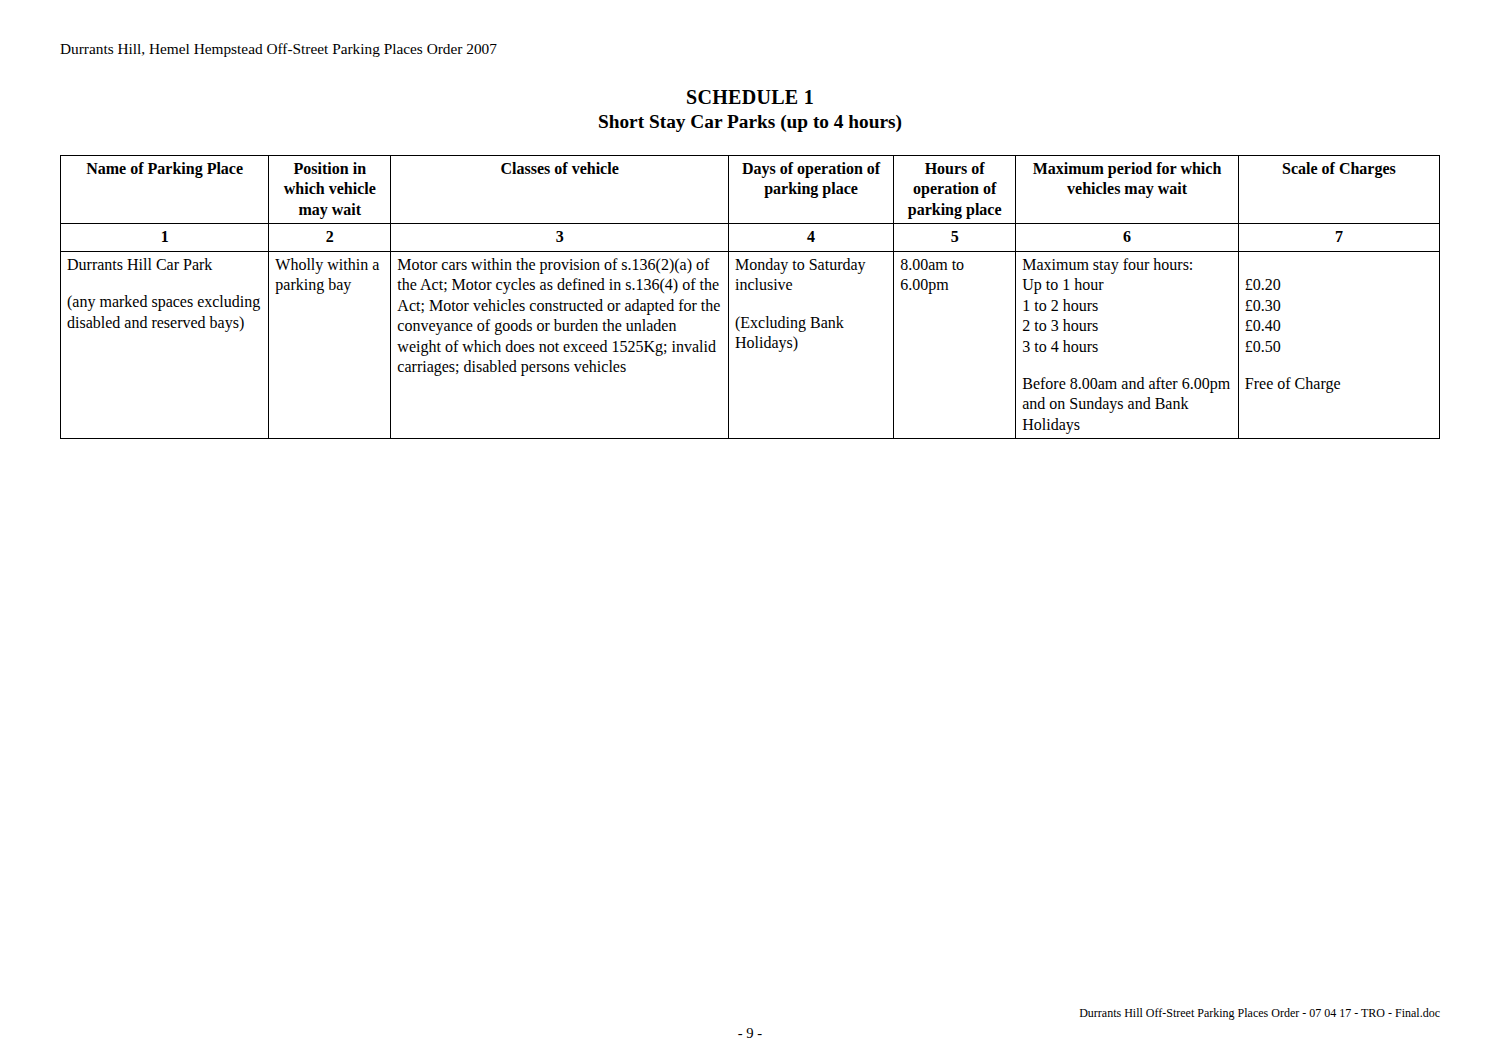Durrants Hill, Hemel Hempstead Off-Street Parking Places Order 2007
SCHEDULE 1
Short Stay Car Parks (up to 4 hours)
| Name of Parking Place | Position in which vehicle may wait | Classes of vehicle | Days of operation of parking place | Hours of operation of parking place | Maximum period for which vehicles may wait | Scale of Charges |
| --- | --- | --- | --- | --- | --- | --- |
| 1 | 2 | 3 | 4 | 5 | 6 | 7 |
| Durrants Hill Car Park (any marked spaces excluding disabled and reserved bays) | Wholly within a parking bay | Motor cars within the provision of s.136(2)(a) of the Act; Motor cycles as defined in s.136(4) of the Act; Motor vehicles constructed or adapted for the conveyance of goods or burden the unladen weight of which does not exceed 1525Kg; invalid carriages; disabled persons vehicles | Monday to Saturday inclusive (Excluding Bank Holidays) | 8.00am to 6.00pm | Maximum stay four hours: Up to 1 hour 1 to 2 hours 2 to 3 hours 3 to 4 hours Before 8.00am and after 6.00pm and on Sundays and Bank Holidays | £0.20 £0.30 £0.40 £0.50 Free of Charge |
Durrants Hill Off-Street Parking Places Order - 07 04 17 - TRO - Final.doc
- 9 -